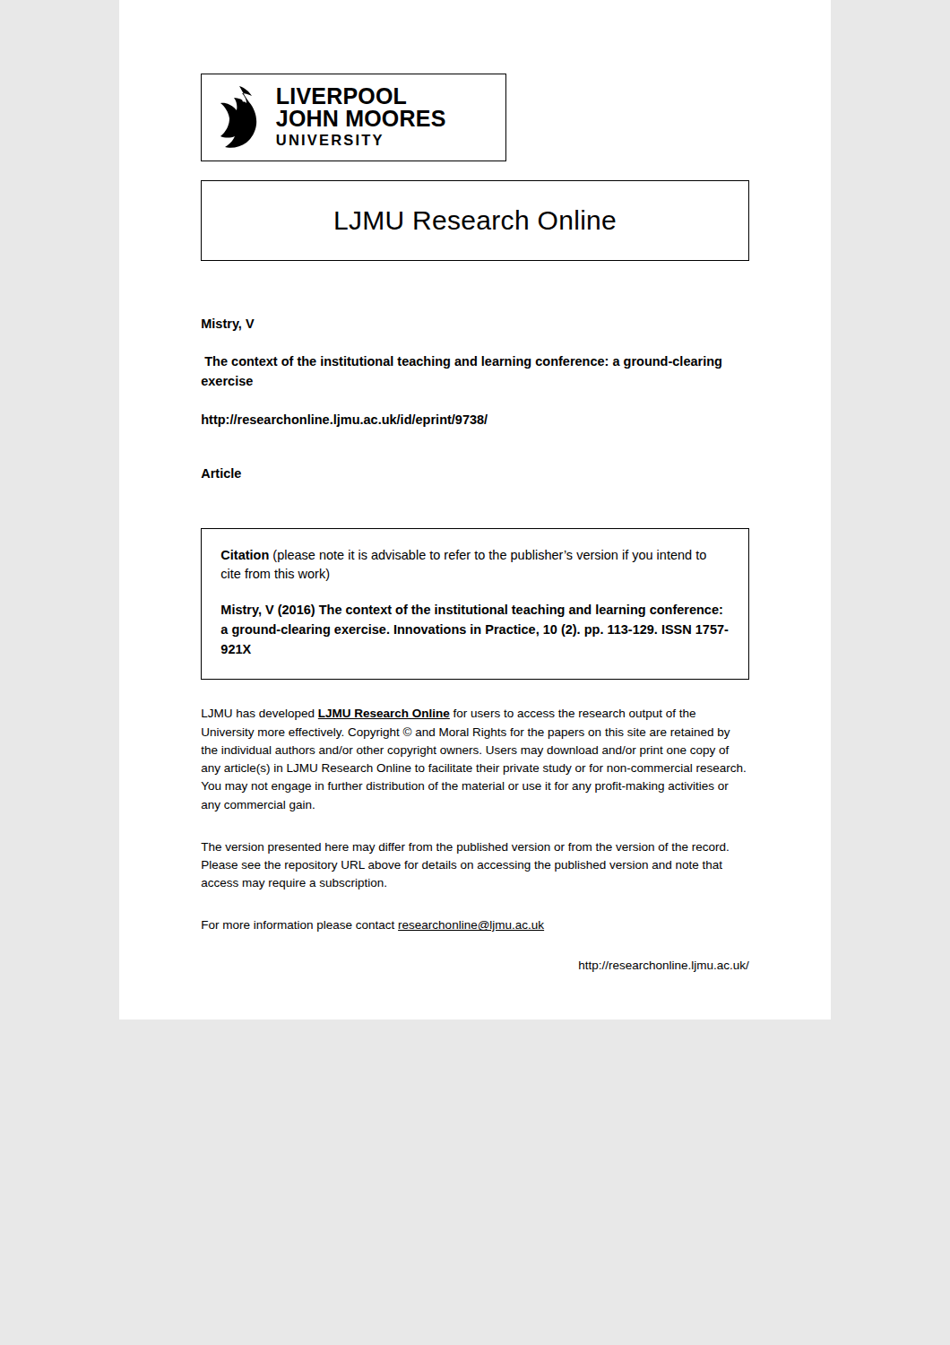LIVERPOOL
JOHN MOORES
UNIVERSITY
LJMU Research Online
Mistry, V
The context of the institutional teaching and learning conference: a ground-clearing exercise
http://researchonline.ljmu.ac.uk/id/eprint/9738/
Article
Citation (please note it is advisable to refer to the publisher’s version if you intend to cite from this work)
Mistry, V (2016) The context of the institutional teaching and learning conference: a ground-clearing exercise. Innovations in Practice, 10 (2). pp. 113-129. ISSN 1757-921X
LJMU has developed LJMU Research Online for users to access the research output of the University more effectively. Copyright © and Moral Rights for the papers on this site are retained by the individual authors and/or other copyright owners. Users may download and/or print one copy of any article(s) in LJMU Research Online to facilitate their private study or for non-commercial research. You may not engage in further distribution of the material or use it for any profit-making activities or any commercial gain.
The version presented here may differ from the published version or from the version of the record. Please see the repository URL above for details on accessing the published version and note that access may require a subscription.
For more information please contact researchonline@ljmu.ac.uk
http://researchonline.ljmu.ac.uk/